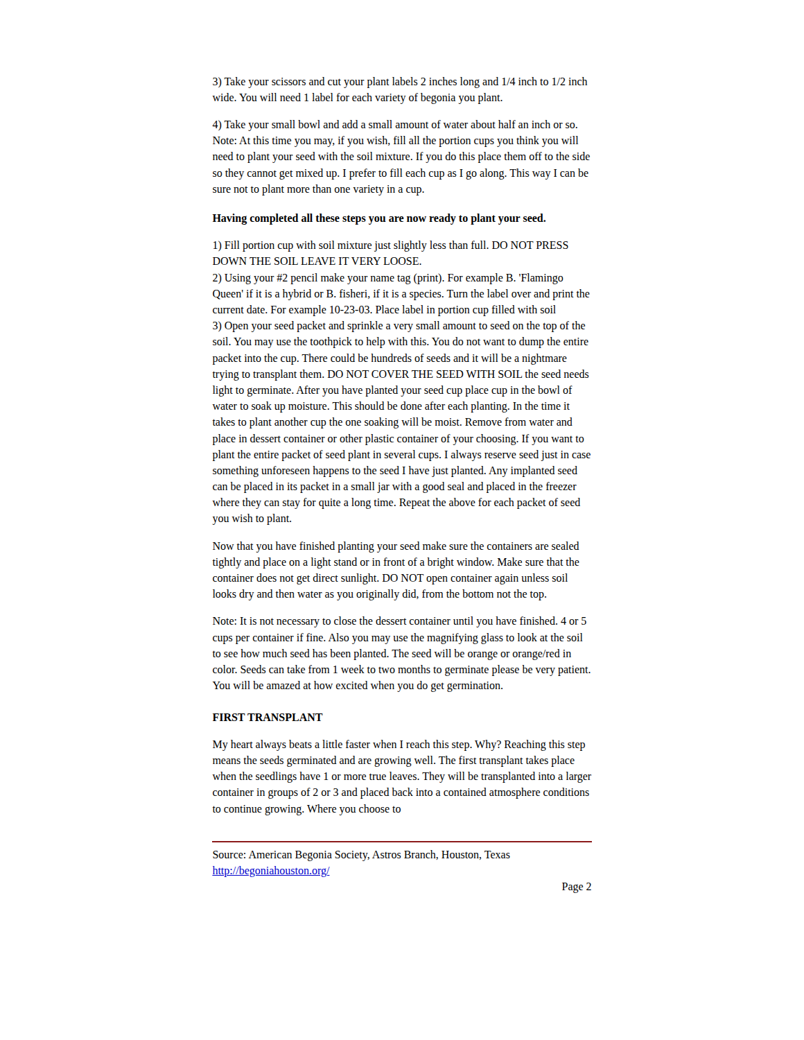3) Take your scissors and cut your plant labels 2 inches long and 1/4 inch to 1/2 inch wide. You will need 1 label for each variety of begonia you plant.
4) Take your small bowl and add a small amount of water about half an inch or so. Note: At this time you may, if you wish, fill all the portion cups you think you will need to plant your seed with the soil mixture. If you do this place them off to the side so they cannot get mixed up. I prefer to fill each cup as I go along. This way I can be sure not to plant more than one variety in a cup.
Having completed all these steps you are now ready to plant your seed.
1) Fill portion cup with soil mixture just slightly less than full. DO NOT PRESS DOWN THE SOIL LEAVE IT VERY LOOSE.
2) Using your #2 pencil make your name tag (print). For example B. 'Flamingo Queen' if it is a hybrid or B. fisheri, if it is a species. Turn the label over and print the current date. For example 10-23-03. Place label in portion cup filled with soil
3) Open your seed packet and sprinkle a very small amount to seed on the top of the soil. You may use the toothpick to help with this. You do not want to dump the entire packet into the cup. There could be hundreds of seeds and it will be a nightmare trying to transplant them. DO NOT COVER THE SEED WITH SOIL the seed needs light to germinate. After you have planted your seed cup place cup in the bowl of water to soak up moisture. This should be done after each planting. In the time it takes to plant another cup the one soaking will be moist. Remove from water and place in dessert container or other plastic container of your choosing. If you want to plant the entire packet of seed plant in several cups. I always reserve seed just in case something unforeseen happens to the seed I have just planted. Any implanted seed can be placed in its packet in a small jar with a good seal and placed in the freezer where they can stay for quite a long time. Repeat the above for each packet of seed you wish to plant.
Now that you have finished planting your seed make sure the containers are sealed tightly and place on a light stand or in front of a bright window. Make sure that the container does not get direct sunlight. DO NOT open container again unless soil looks dry and then water as you originally did, from the bottom not the top.
Note: It is not necessary to close the dessert container until you have finished. 4 or 5 cups per container if fine. Also you may use the magnifying glass to look at the soil to see how much seed has been planted. The seed will be orange or orange/red in color. Seeds can take from 1 week to two months to germinate please be very patient. You will be amazed at how excited when you do get germination.
FIRST TRANSPLANT
My heart always beats a little faster when I reach this step. Why? Reaching this step means the seeds germinated and are growing well. The first transplant takes place when the seedlings have 1 or more true leaves. They will be transplanted into a larger container in groups of 2 or 3 and placed back into a contained atmosphere conditions to continue growing. Where you choose to
Source: American Begonia Society, Astros Branch, Houston, Texas http://begoniahouston.org/
Page 2